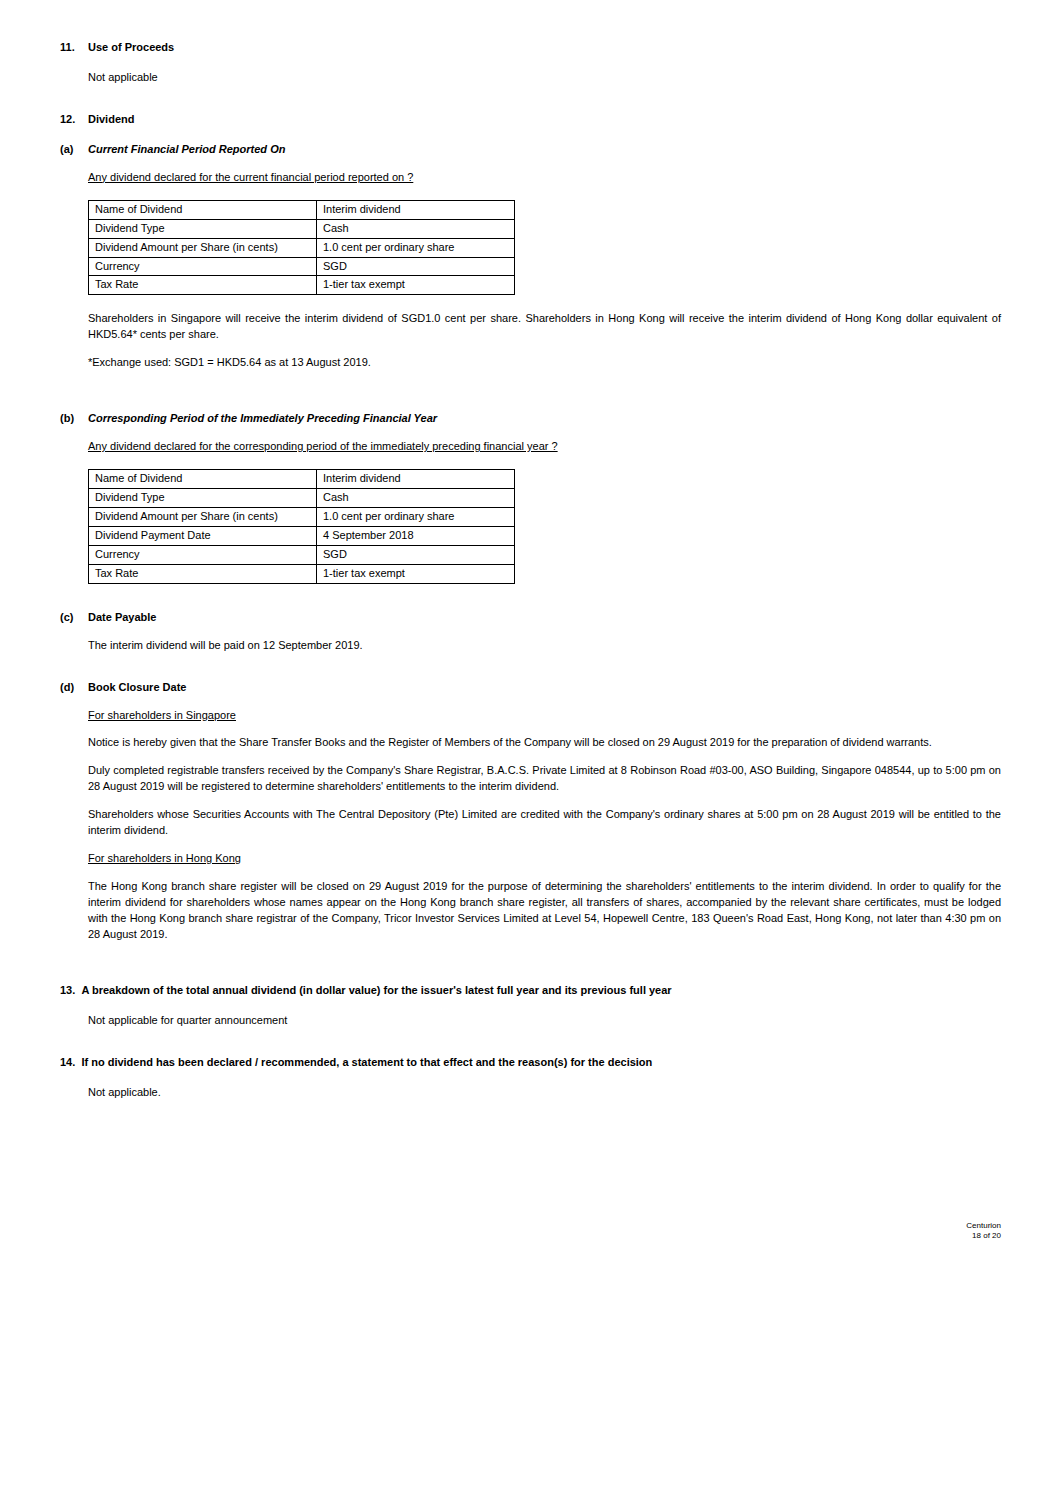11. Use of Proceeds
Not applicable
12. Dividend
(a) Current Financial Period Reported On
Any dividend declared for the current financial period reported on ?
| Name of Dividend | Interim dividend |
| Dividend Type | Cash |
| Dividend Amount per Share (in cents) | 1.0 cent per ordinary share |
| Currency | SGD |
| Tax Rate | 1-tier tax exempt |
Shareholders in Singapore will receive the interim dividend of SGD1.0 cent per share. Shareholders in Hong Kong will receive the interim dividend of Hong Kong dollar equivalent of HKD5.64* cents per share.
*Exchange used: SGD1 = HKD5.64 as at 13 August 2019.
(b) Corresponding Period of the Immediately Preceding Financial Year
Any dividend declared for the corresponding period of the immediately preceding financial year ?
| Name of Dividend | Interim dividend |
| Dividend Type | Cash |
| Dividend Amount per Share (in cents) | 1.0 cent per ordinary share |
| Dividend Payment Date | 4 September 2018 |
| Currency | SGD |
| Tax Rate | 1-tier tax exempt |
(c) Date Payable
The interim dividend will be paid on 12 September 2019.
(d) Book Closure Date
For shareholders in Singapore
Notice is hereby given that the Share Transfer Books and the Register of Members of the Company will be closed on 29 August 2019 for the preparation of dividend warrants.
Duly completed registrable transfers received by the Company's Share Registrar, B.A.C.S. Private Limited at 8 Robinson Road #03-00, ASO Building, Singapore 048544, up to 5:00 pm on 28 August 2019 will be registered to determine shareholders' entitlements to the interim dividend.
Shareholders whose Securities Accounts with The Central Depository (Pte) Limited are credited with the Company's ordinary shares at 5:00 pm on 28 August 2019 will be entitled to the interim dividend.
For shareholders in Hong Kong
The Hong Kong branch share register will be closed on 29 August 2019 for the purpose of determining the shareholders' entitlements to the interim dividend. In order to qualify for the interim dividend for shareholders whose names appear on the Hong Kong branch share register, all transfers of shares, accompanied by the relevant share certificates, must be lodged with the Hong Kong branch share registrar of the Company, Tricor Investor Services Limited at Level 54, Hopewell Centre, 183 Queen's Road East, Hong Kong, not later than 4:30 pm on 28 August 2019.
13. A breakdown of the total annual dividend (in dollar value) for the issuer's latest full year and its previous full year
Not applicable for quarter announcement
14. If no dividend has been declared / recommended, a statement to that effect and the reason(s) for the decision
Not applicable.
Centurion
18 of 20